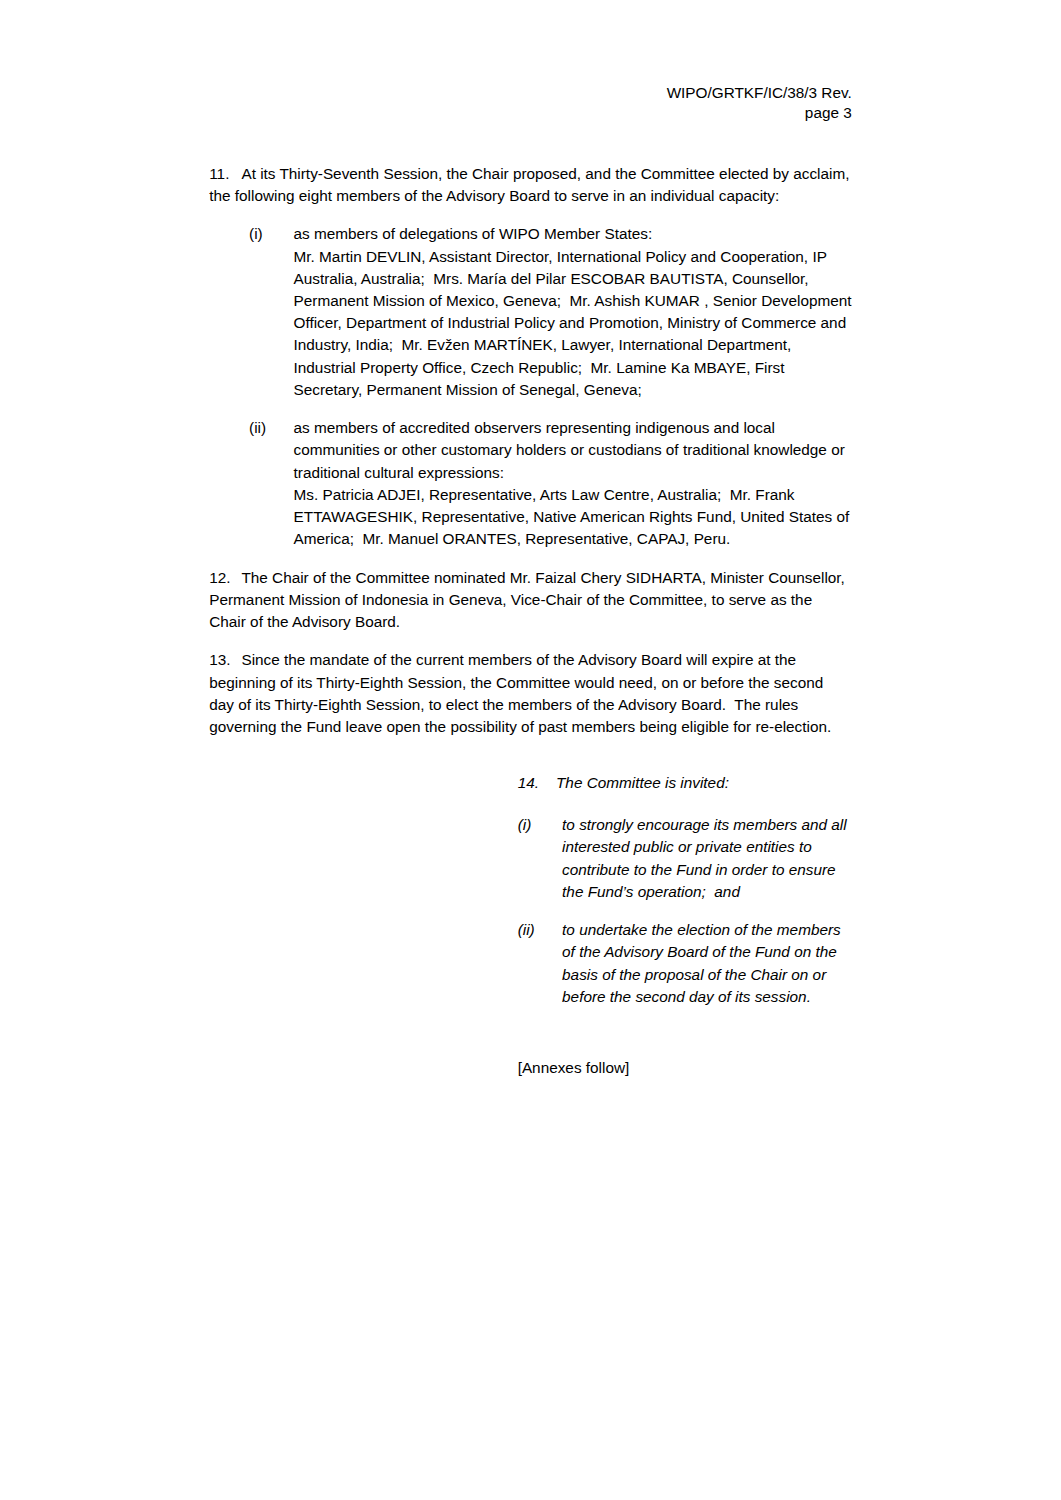WIPO/GRTKF/IC/38/3 Rev. page 3
11. At its Thirty-Seventh Session, the Chair proposed, and the Committee elected by acclaim, the following eight members of the Advisory Board to serve in an individual capacity:
(i) as members of delegations of WIPO Member States:
Mr. Martin DEVLIN, Assistant Director, International Policy and Cooperation, IP Australia, Australia; Mrs. María del Pilar ESCOBAR BAUTISTA, Counsellor, Permanent Mission of Mexico, Geneva; Mr. Ashish KUMAR , Senior Development Officer, Department of Industrial Policy and Promotion, Ministry of Commerce and Industry, India; Mr. Evžen MARTÍNEK, Lawyer, International Department, Industrial Property Office, Czech Republic; Mr. Lamine Ka MBAYE, First Secretary, Permanent Mission of Senegal, Geneva;
(ii) as members of accredited observers representing indigenous and local communities or other customary holders or custodians of traditional knowledge or traditional cultural expressions:
Ms. Patricia ADJEI, Representative, Arts Law Centre, Australia; Mr. Frank ETTAWAGESHIK, Representative, Native American Rights Fund, United States of America; Mr. Manuel ORANTES, Representative, CAPAJ, Peru.
12. The Chair of the Committee nominated Mr. Faizal Chery SIDHARTA, Minister Counsellor, Permanent Mission of Indonesia in Geneva, Vice-Chair of the Committee, to serve as the Chair of the Advisory Board.
13. Since the mandate of the current members of the Advisory Board will expire at the beginning of its Thirty-Eighth Session, the Committee would need, on or before the second day of its Thirty-Eighth Session, to elect the members of the Advisory Board. The rules governing the Fund leave open the possibility of past members being eligible for re-election.
14. The Committee is invited:
(i) to strongly encourage its members and all interested public or private entities to contribute to the Fund in order to ensure the Fund’s operation; and
(ii) to undertake the election of the members of the Advisory Board of the Fund on the basis of the proposal of the Chair on or before the second day of its session.
[Annexes follow]